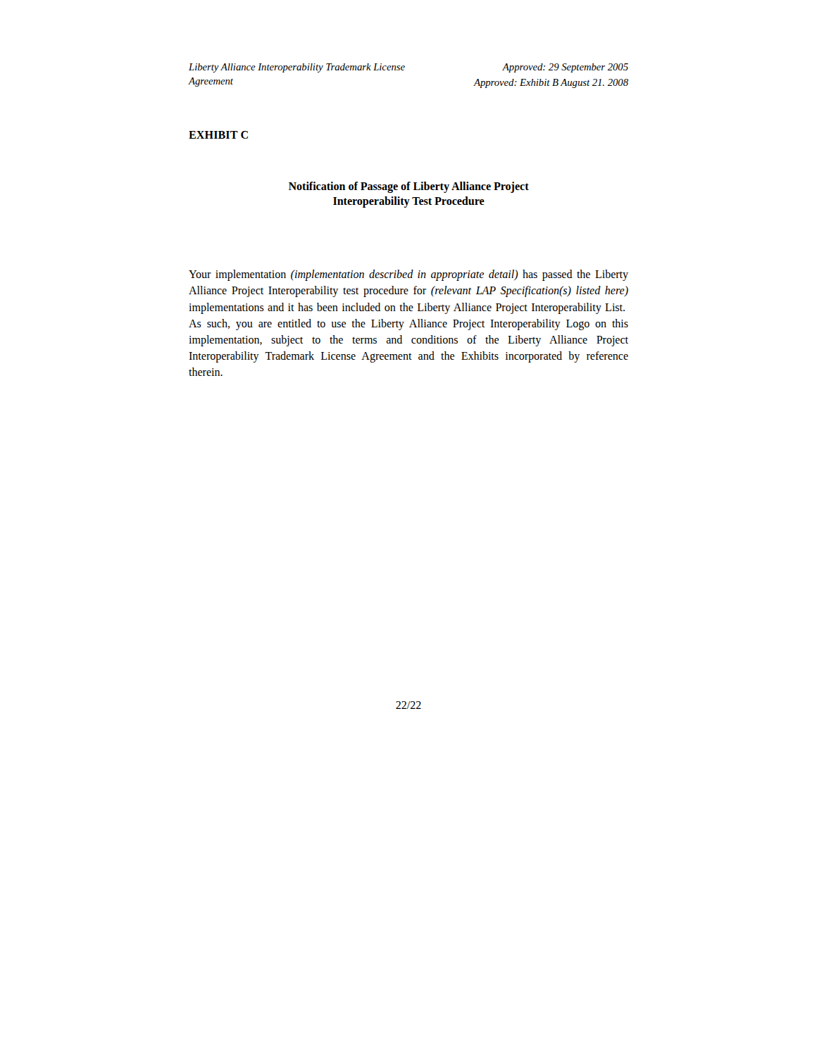Liberty Alliance Interoperability Trademark License Agreement
Approved: 29 September 2005
Approved: Exhibit B August 21. 2008
EXHIBIT C
Notification of Passage of Liberty Alliance Project Interoperability Test Procedure
Your implementation (implementation described in appropriate detail) has passed the Liberty Alliance Project Interoperability test procedure for (relevant LAP Specification(s) listed here) implementations and it has been included on the Liberty Alliance Project Interoperability List. As such, you are entitled to use the Liberty Alliance Project Interoperability Logo on this implementation, subject to the terms and conditions of the Liberty Alliance Project Interoperability Trademark License Agreement and the Exhibits incorporated by reference therein.
22/22